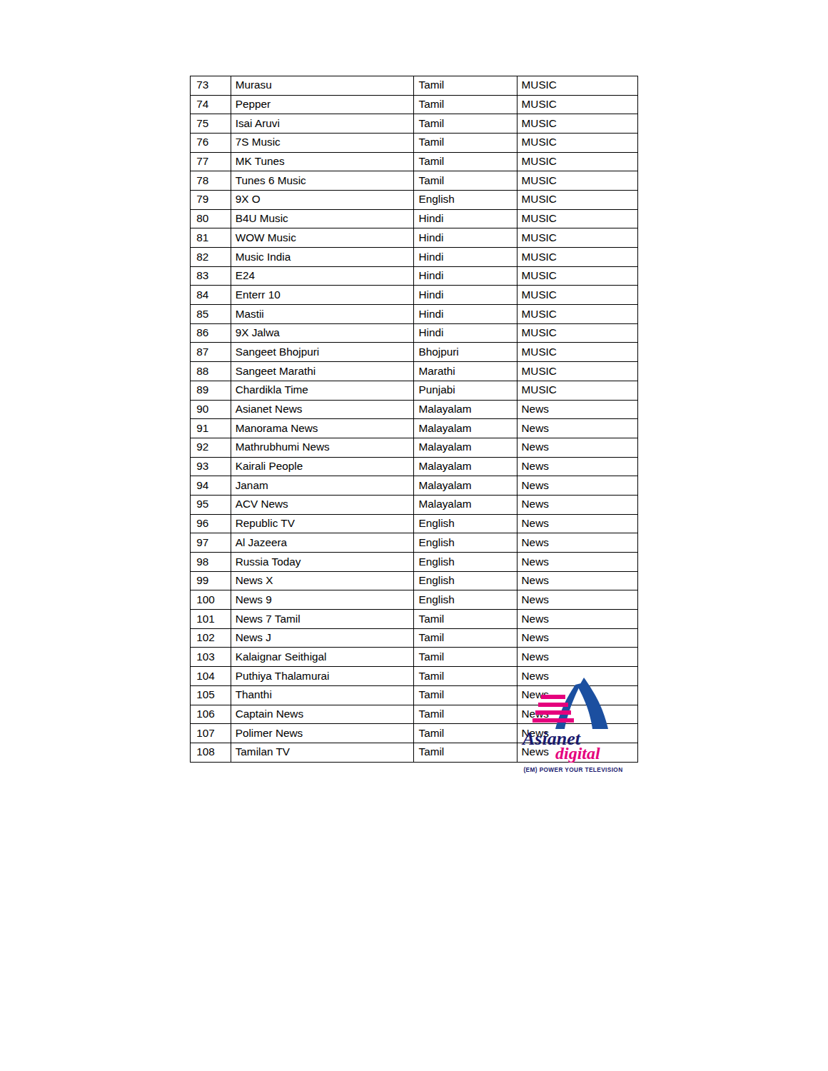| 73 | Murasu | Tamil | MUSIC |
| 74 | Pepper | Tamil | MUSIC |
| 75 | Isai Aruvi | Tamil | MUSIC |
| 76 | 7S Music | Tamil | MUSIC |
| 77 | MK Tunes | Tamil | MUSIC |
| 78 | Tunes 6 Music | Tamil | MUSIC |
| 79 | 9X O | English | MUSIC |
| 80 | B4U Music | Hindi | MUSIC |
| 81 | WOW Music | Hindi | MUSIC |
| 82 | Music India | Hindi | MUSIC |
| 83 | E24 | Hindi | MUSIC |
| 84 | Enterr 10 | Hindi | MUSIC |
| 85 | Mastii | Hindi | MUSIC |
| 86 | 9X Jalwa | Hindi | MUSIC |
| 87 | Sangeet Bhojpuri | Bhojpuri | MUSIC |
| 88 | Sangeet Marathi | Marathi | MUSIC |
| 89 | Chardikla Time | Punjabi | MUSIC |
| 90 | Asianet News | Malayalam | News |
| 91 | Manorama News | Malayalam | News |
| 92 | Mathrubhumi News | Malayalam | News |
| 93 | Kairali People | Malayalam | News |
| 94 | Janam | Malayalam | News |
| 95 | ACV News | Malayalam | News |
| 96 | Republic TV | English | News |
| 97 | Al Jazeera | English | News |
| 98 | Russia Today | English | News |
| 99 | News X | English | News |
| 100 | News 9 | English | News |
| 101 | News 7 Tamil | Tamil | News |
| 102 | News J | Tamil | News |
| 103 | Kalaignar Seithigal | Tamil | News |
| 104 | Puthiya Thalamurai | Tamil | News |
| 105 | Thanthi | Tamil | News |
| 106 | Captain News | Tamil | News |
| 107 | Polimer News | Tamil | News |
| 108 | Tamilan TV | Tamil | News |
Asianet digital
(EM) POWER YOUR TELEVISION